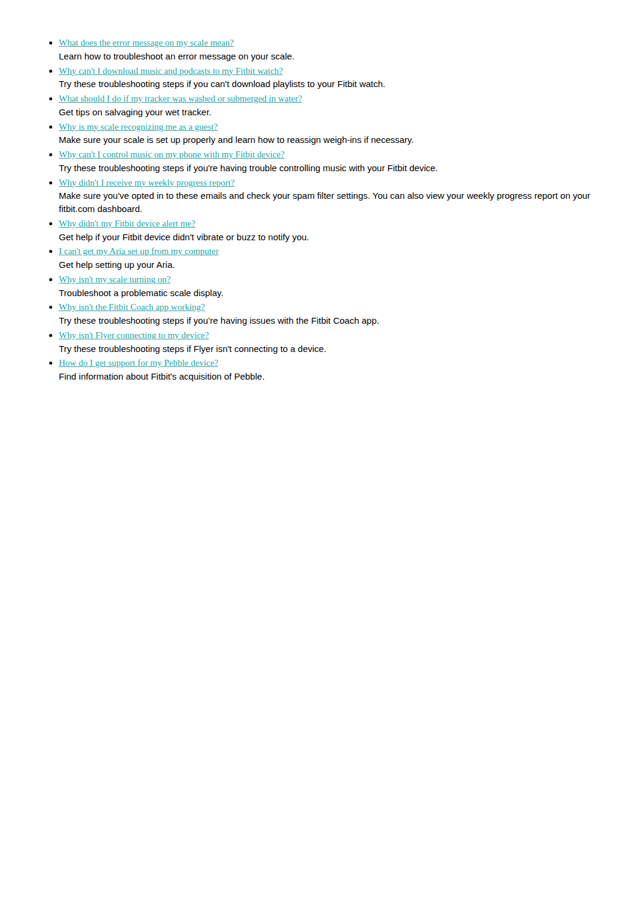What does the error message on my scale mean? Learn how to troubleshoot an error message on your scale.
Why can't I download music and podcasts to my Fitbit watch? Try these troubleshooting steps if you can't download playlists to your Fitbit watch.
What should I do if my tracker was washed or submerged in water? Get tips on salvaging your wet tracker.
Why is my scale recognizing me as a guest? Make sure your scale is set up properly and learn how to reassign weigh-ins if necessary.
Why can't I control music on my phone with my Fitbit device? Try these troubleshooting steps if you're having trouble controlling music with your Fitbit device.
Why didn't I receive my weekly progress report? Make sure you've opted in to these emails and check your spam filter settings. You can also view your weekly progress report on your fitbit.com dashboard.
Why didn't my Fitbit device alert me? Get help if your Fitbit device didn't vibrate or buzz to notify you.
I can't get my Aria set up from my computer Get help setting up your Aria.
Why isn't my scale turning on? Troubleshoot a problematic scale display.
Why isn't the Fitbit Coach app working? Try these troubleshooting steps if you’re having issues with the Fitbit Coach app.
Why isn't Flyer connecting to my device? Try these troubleshooting steps if Flyer isn't connecting to a device.
How do I get support for my Pebble device? Find information about Fitbit's acquisition of Pebble.